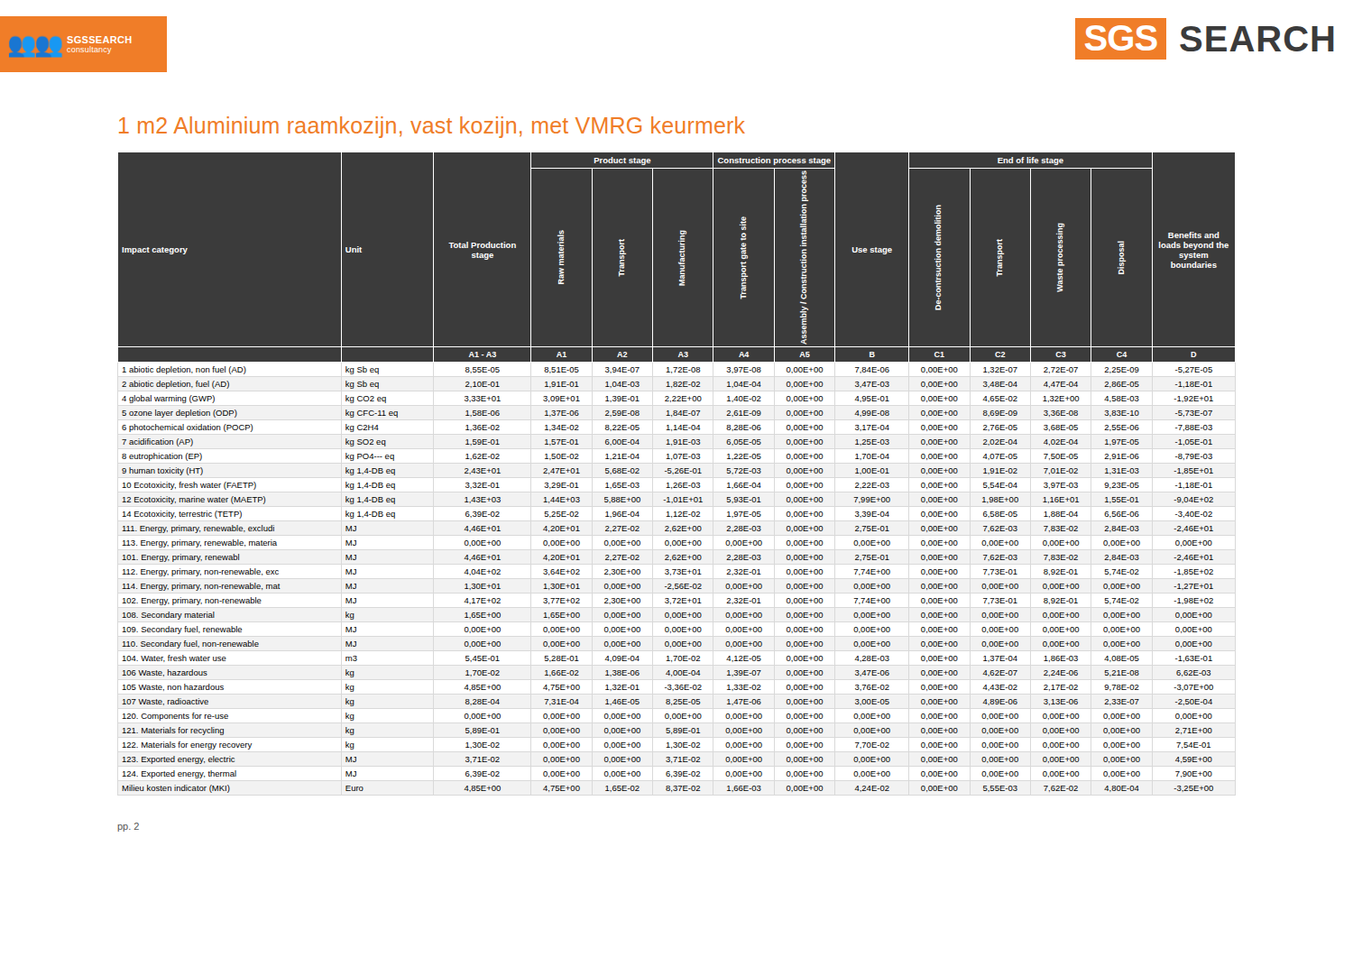👥👥
SGSSEARCHconsultancy
SGS
SEARCH
1 m2 Aluminium raamkozijn, vast kozijn, met VMRG keurmerk
| Impact category | Unit | Total Production stage | Product stage | Construction process stage | Use stage | End of life stage | Benefits and loads beyond the system boundaries |
| --- | --- | --- | --- | --- | --- | --- | --- |
| Raw materials | Transport | Manufacturing | Transport gate to site | Assembly / Construction installation process | De-contrsuction demolition | Transport | Waste processing | Disposal |
| | | A1 - A3 | A1 | A2 | A3 | A4 | A5 | B | C1 | C2 | C3 | C4 | D |
| 1 abiotic depletion, non fuel (AD) | kg Sb eq | 8,55E-05 | 8,51E-05 | 3,94E-07 | 1,72E-08 | 3,97E-08 | 0,00E+00 | 7,84E-06 | 0,00E+00 | 1,32E-07 | 2,72E-07 | 2,25E-09 | -5,27E-05 |
| 2 abiotic depletion, fuel (AD) | kg Sb eq | 2,10E-01 | 1,91E-01 | 1,04E-03 | 1,82E-02 | 1,04E-04 | 0,00E+00 | 3,47E-03 | 0,00E+00 | 3,48E-04 | 4,47E-04 | 2,86E-05 | -1,18E-01 |
| 4 global warming (GWP) | kg CO2 eq | 3,33E+01 | 3,09E+01 | 1,39E-01 | 2,22E+00 | 1,40E-02 | 0,00E+00 | 4,95E-01 | 0,00E+00 | 4,65E-02 | 1,32E+00 | 4,58E-03 | -1,92E+01 |
| 5 ozone layer depletion (ODP) | kg CFC-11 eq | 1,58E-06 | 1,37E-06 | 2,59E-08 | 1,84E-07 | 2,61E-09 | 0,00E+00 | 4,99E-08 | 0,00E+00 | 8,69E-09 | 3,36E-08 | 3,83E-10 | -5,73E-07 |
| 6 photochemical oxidation (POCP) | kg C2H4 | 1,36E-02 | 1,34E-02 | 8,22E-05 | 1,14E-04 | 8,28E-06 | 0,00E+00 | 3,17E-04 | 0,00E+00 | 2,76E-05 | 3,68E-05 | 2,55E-06 | -7,88E-03 |
| 7 acidification (AP) | kg SO2 eq | 1,59E-01 | 1,57E-01 | 6,00E-04 | 1,91E-03 | 6,05E-05 | 0,00E+00 | 1,25E-03 | 0,00E+00 | 2,02E-04 | 4,02E-04 | 1,97E-05 | -1,05E-01 |
| 8 eutrophication (EP) | kg PO4--- eq | 1,62E-02 | 1,50E-02 | 1,21E-04 | 1,07E-03 | 1,22E-05 | 0,00E+00 | 1,70E-04 | 0,00E+00 | 4,07E-05 | 7,50E-05 | 2,91E-06 | -8,79E-03 |
| 9 human toxicity (HT) | kg 1,4-DB eq | 2,43E+01 | 2,47E+01 | 5,68E-02 | -5,26E-01 | 5,72E-03 | 0,00E+00 | 1,00E-01 | 0,00E+00 | 1,91E-02 | 7,01E-02 | 1,31E-03 | -1,85E+01 |
| 10 Ecotoxicity, fresh water (FAETP) | kg 1,4-DB eq | 3,32E-01 | 3,29E-01 | 1,65E-03 | 1,26E-03 | 1,66E-04 | 0,00E+00 | 2,22E-03 | 0,00E+00 | 5,54E-04 | 3,97E-03 | 9,23E-05 | -1,18E-01 |
| 12 Ecotoxicity, marine water (MAETP) | kg 1,4-DB eq | 1,43E+03 | 1,44E+03 | 5,88E+00 | -1,01E+01 | 5,93E-01 | 0,00E+00 | 7,99E+00 | 0,00E+00 | 1,98E+00 | 1,16E+01 | 1,55E-01 | -9,04E+02 |
| 14 Ecotoxicity, terrestric (TETP) | kg 1,4-DB eq | 6,39E-02 | 5,25E-02 | 1,96E-04 | 1,12E-02 | 1,97E-05 | 0,00E+00 | 3,39E-04 | 0,00E+00 | 6,58E-05 | 1,88E-04 | 6,56E-06 | -3,40E-02 |
| 111. Energy, primary, renewable, excludi | MJ | 4,46E+01 | 4,20E+01 | 2,27E-02 | 2,62E+00 | 2,28E-03 | 0,00E+00 | 2,75E-01 | 0,00E+00 | 7,62E-03 | 7,83E-02 | 2,84E-03 | -2,46E+01 |
| 113. Energy, primary, renewable, materia | MJ | 0,00E+00 | 0,00E+00 | 0,00E+00 | 0,00E+00 | 0,00E+00 | 0,00E+00 | 0,00E+00 | 0,00E+00 | 0,00E+00 | 0,00E+00 | 0,00E+00 | 0,00E+00 |
| 101. Energy, primary, renewabl | MJ | 4,46E+01 | 4,20E+01 | 2,27E-02 | 2,62E+00 | 2,28E-03 | 0,00E+00 | 2,75E-01 | 0,00E+00 | 7,62E-03 | 7,83E-02 | 2,84E-03 | -2,46E+01 |
| 112. Energy, primary, non-renewable, exc | MJ | 4,04E+02 | 3,64E+02 | 2,30E+00 | 3,73E+01 | 2,32E-01 | 0,00E+00 | 7,74E+00 | 0,00E+00 | 7,73E-01 | 8,92E-01 | 5,74E-02 | -1,85E+02 |
| 114. Energy, primary, non-renewable, mat | MJ | 1,30E+01 | 1,30E+01 | 0,00E+00 | -2,56E-02 | 0,00E+00 | 0,00E+00 | 0,00E+00 | 0,00E+00 | 0,00E+00 | 0,00E+00 | 0,00E+00 | -1,27E+01 |
| 102. Energy, primary, non-renewable | MJ | 4,17E+02 | 3,77E+02 | 2,30E+00 | 3,72E+01 | 2,32E-01 | 0,00E+00 | 7,74E+00 | 0,00E+00 | 7,73E-01 | 8,92E-01 | 5,74E-02 | -1,98E+02 |
| 108. Secondary material | kg | 1,65E+00 | 1,65E+00 | 0,00E+00 | 0,00E+00 | 0,00E+00 | 0,00E+00 | 0,00E+00 | 0,00E+00 | 0,00E+00 | 0,00E+00 | 0,00E+00 | 0,00E+00 |
| 109. Secondary fuel, renewable | MJ | 0,00E+00 | 0,00E+00 | 0,00E+00 | 0,00E+00 | 0,00E+00 | 0,00E+00 | 0,00E+00 | 0,00E+00 | 0,00E+00 | 0,00E+00 | 0,00E+00 | 0,00E+00 |
| 110. Secondary fuel, non-renewable | MJ | 0,00E+00 | 0,00E+00 | 0,00E+00 | 0,00E+00 | 0,00E+00 | 0,00E+00 | 0,00E+00 | 0,00E+00 | 0,00E+00 | 0,00E+00 | 0,00E+00 | 0,00E+00 |
| 104. Water, fresh water use | m3 | 5,45E-01 | 5,28E-01 | 4,09E-04 | 1,70E-02 | 4,12E-05 | 0,00E+00 | 4,28E-03 | 0,00E+00 | 1,37E-04 | 1,86E-03 | 4,08E-05 | -1,63E-01 |
| 106 Waste, hazardous | kg | 1,70E-02 | 1,66E-02 | 1,38E-06 | 4,00E-04 | 1,39E-07 | 0,00E+00 | 3,47E-06 | 0,00E+00 | 4,62E-07 | 2,24E-06 | 5,21E-08 | 6,62E-03 |
| 105 Waste, non hazardous | kg | 4,85E+00 | 4,75E+00 | 1,32E-01 | -3,36E-02 | 1,33E-02 | 0,00E+00 | 3,76E-02 | 0,00E+00 | 4,43E-02 | 2,17E-02 | 9,78E-02 | -3,07E+00 |
| 107 Waste, radioactive | kg | 8,28E-04 | 7,31E-04 | 1,46E-05 | 8,25E-05 | 1,47E-06 | 0,00E+00 | 3,00E-05 | 0,00E+00 | 4,89E-06 | 3,13E-06 | 2,33E-07 | -2,50E-04 |
| 120. Components for re-use | kg | 0,00E+00 | 0,00E+00 | 0,00E+00 | 0,00E+00 | 0,00E+00 | 0,00E+00 | 0,00E+00 | 0,00E+00 | 0,00E+00 | 0,00E+00 | 0,00E+00 | 0,00E+00 |
| 121. Materials for recycling | kg | 5,89E-01 | 0,00E+00 | 0,00E+00 | 5,89E-01 | 0,00E+00 | 0,00E+00 | 0,00E+00 | 0,00E+00 | 0,00E+00 | 0,00E+00 | 0,00E+00 | 2,71E+00 |
| 122. Materials for energy recovery | kg | 1,30E-02 | 0,00E+00 | 0,00E+00 | 1,30E-02 | 0,00E+00 | 0,00E+00 | 7,70E-02 | 0,00E+00 | 0,00E+00 | 0,00E+00 | 0,00E+00 | 7,54E-01 |
| 123. Exported energy, electric | MJ | 3,71E-02 | 0,00E+00 | 0,00E+00 | 3,71E-02 | 0,00E+00 | 0,00E+00 | 0,00E+00 | 0,00E+00 | 0,00E+00 | 0,00E+00 | 0,00E+00 | 4,59E+00 |
| 124. Exported energy, thermal | MJ | 6,39E-02 | 0,00E+00 | 0,00E+00 | 6,39E-02 | 0,00E+00 | 0,00E+00 | 0,00E+00 | 0,00E+00 | 0,00E+00 | 0,00E+00 | 0,00E+00 | 7,90E+00 |
| Milieu kosten indicator (MKI) | Euro | 4,85E+00 | 4,75E+00 | 1,65E-02 | 8,37E-02 | 1,66E-03 | 0,00E+00 | 4,24E-02 | 0,00E+00 | 5,55E-03 | 7,62E-02 | 4,80E-04 | -3,25E+00 |
pp. 2